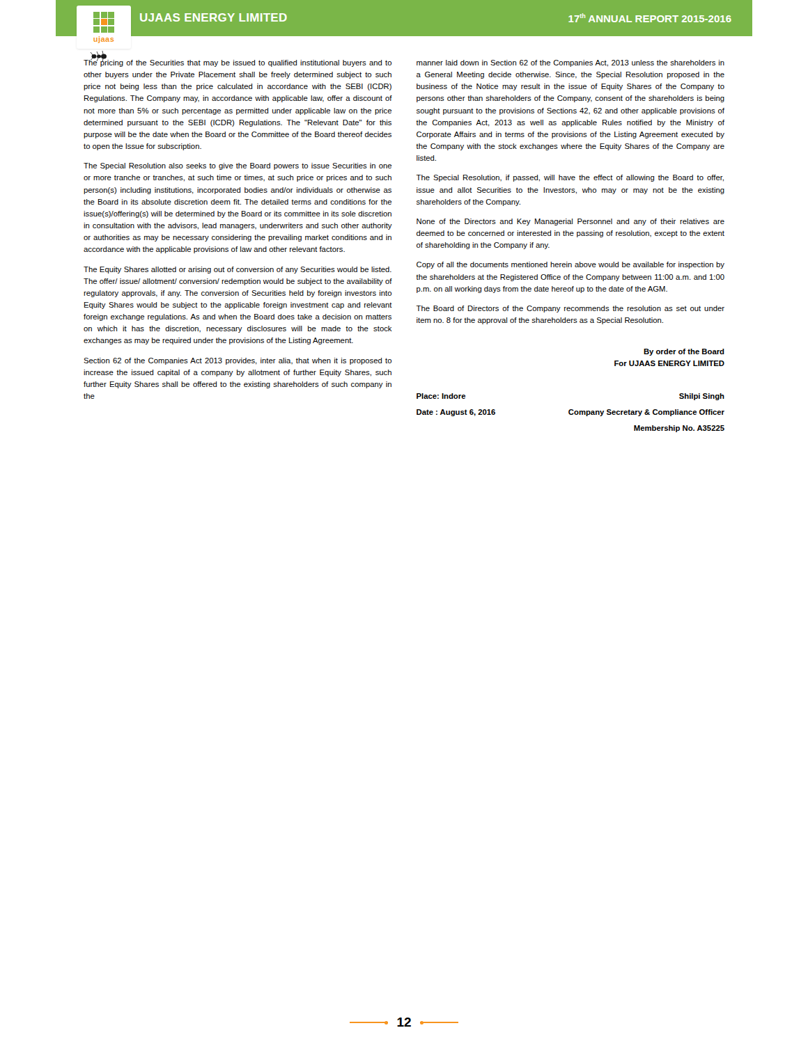ujaas
UJAAS ENERGY LIMITED
17th ANNUAL REPORT 2015-2016
The pricing of the Securities that may be issued to qualified institutional buyers and to other buyers under the Private Placement shall be freely determined subject to such price not being less than the price calculated in accordance with the SEBI (ICDR) Regulations. The Company may, in accordance with applicable law, offer a discount of not more than 5% or such percentage as permitted under applicable law on the price determined pursuant to the SEBI (ICDR) Regulations. The "Relevant Date" for this purpose will be the date when the Board or the Committee of the Board thereof decides to open the Issue for subscription.
The Special Resolution also seeks to give the Board powers to issue Securities in one or more tranche or tranches, at such time or times, at such price or prices and to such person(s) including institutions, incorporated bodies and/or individuals or otherwise as the Board in its absolute discretion deem fit. The detailed terms and conditions for the issue(s)/offering(s) will be determined by the Board or its committee in its sole discretion in consultation with the advisors, lead managers, underwriters and such other authority or authorities as may be necessary considering the prevailing market conditions and in accordance with the applicable provisions of law and other relevant factors.
The Equity Shares allotted or arising out of conversion of any Securities would be listed. The offer/ issue/ allotment/ conversion/ redemption would be subject to the availability of regulatory approvals, if any. The conversion of Securities held by foreign investors into Equity Shares would be subject to the applicable foreign investment cap and relevant foreign exchange regulations. As and when the Board does take a decision on matters on which it has the discretion, necessary disclosures will be made to the stock exchanges as may be required under the provisions of the Listing Agreement.
Section 62 of the Companies Act 2013 provides, inter alia, that when it is proposed to increase the issued capital of a company by allotment of further Equity Shares, such further Equity Shares shall be offered to the existing shareholders of such company in the
manner laid down in Section 62 of the Companies Act, 2013 unless the shareholders in a General Meeting decide otherwise. Since, the Special Resolution proposed in the business of the Notice may result in the issue of Equity Shares of the Company to persons other than shareholders of the Company, consent of the shareholders is being sought pursuant to the provisions of Sections 42, 62 and other applicable provisions of the Companies Act, 2013 as well as applicable Rules notified by the Ministry of Corporate Affairs and in terms of the provisions of the Listing Agreement executed by the Company with the stock exchanges where the Equity Shares of the Company are listed.
The Special Resolution, if passed, will have the effect of allowing the Board to offer, issue and allot Securities to the Investors, who may or may not be the existing shareholders of the Company.
None of the Directors and Key Managerial Personnel and any of their relatives are deemed to be concerned or interested in the passing of resolution, except to the extent of shareholding in the Company if any.
Copy of all the documents mentioned herein above would be available for inspection by the shareholders at the Registered Office of the Company between 11:00 a.m. and 1:00 p.m. on all working days from the date hereof up to the date of the AGM.
The Board of Directors of the Company recommends the resolution as set out under item no. 8 for the approval of the shareholders as a Special Resolution.
By order of the Board
For UJAAS ENERGY LIMITED
Place: Indore Shilpi Singh
Date : August 6, 2016 Company Secretary & Compliance Officer
Membership No. A35225
12